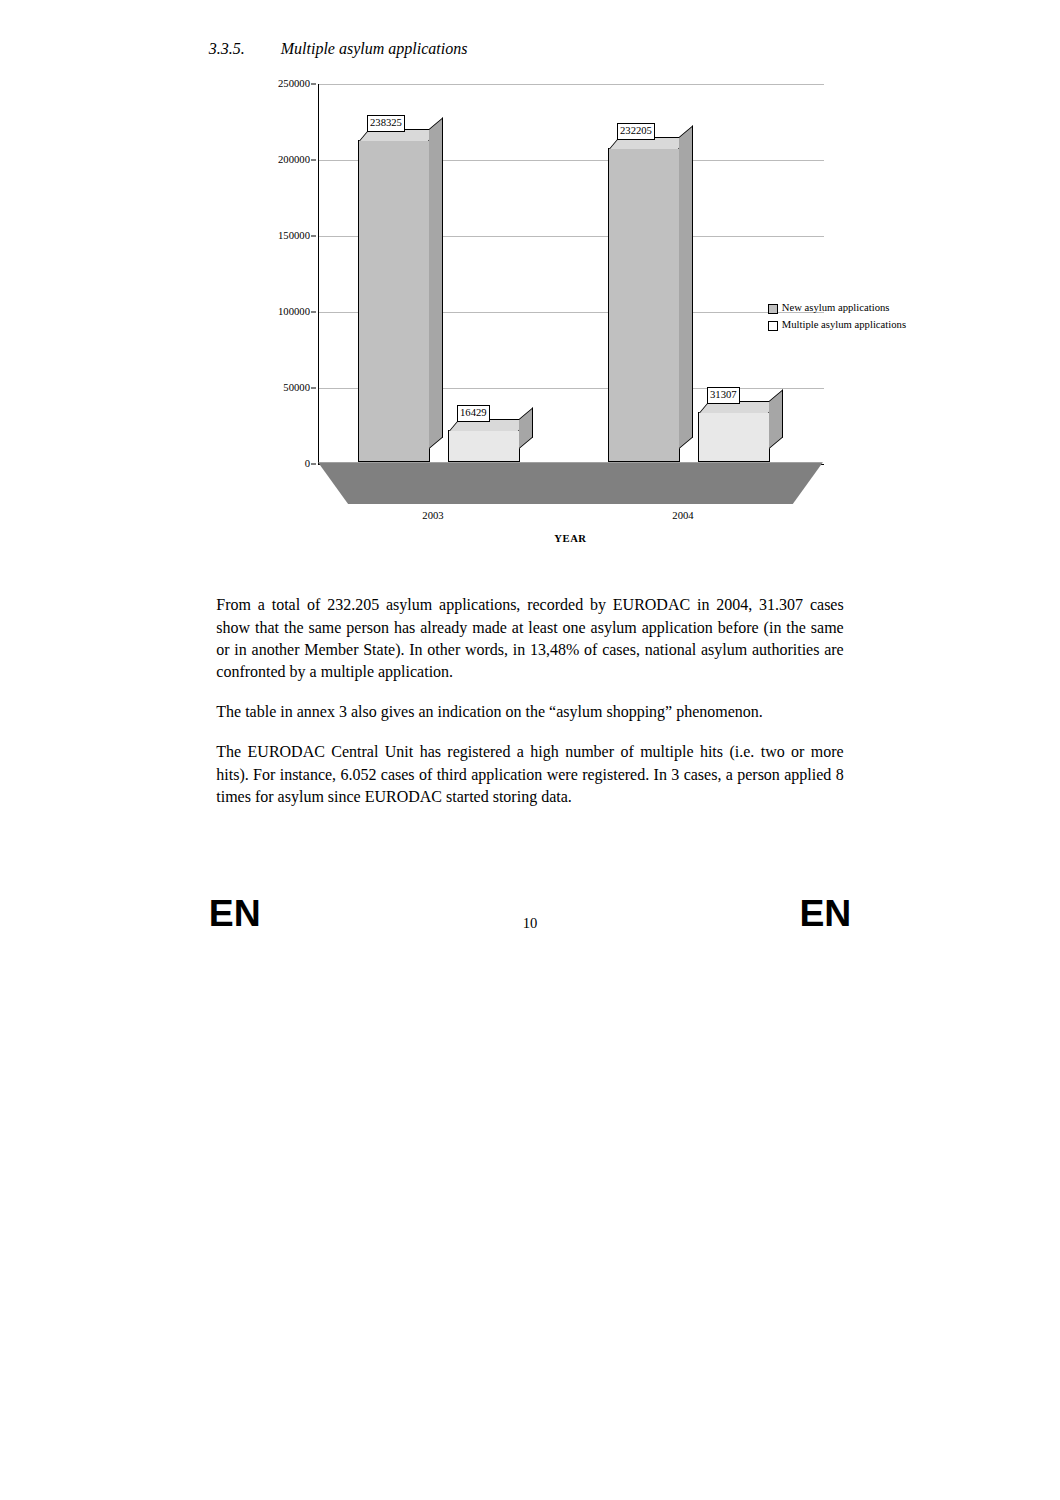3.3.5. Multiple asylum applications
0 50000 100000 150000 200000 250000
238325
16429
232205
31307
2003 2004
YEAR
New asylum applications
Multiple asylum applications
From a total of 232.205 asylum applications, recorded by EURODAC in 2004, 31.307 cases show that the same person has already made at least one asylum application before (in the same or in another Member State). In other words, in 13,48% of cases, national asylum authorities are confronted by a multiple application.
The table in annex 3 also gives an indication on the “asylum shopping” phenomenon.
The EURODAC Central Unit has registered a high number of multiple hits (i.e. two or more hits). For instance, 6.052 cases of third application were registered. In 3 cases, a person applied 8 times for asylum since EURODAC started storing data.
EN 10 EN